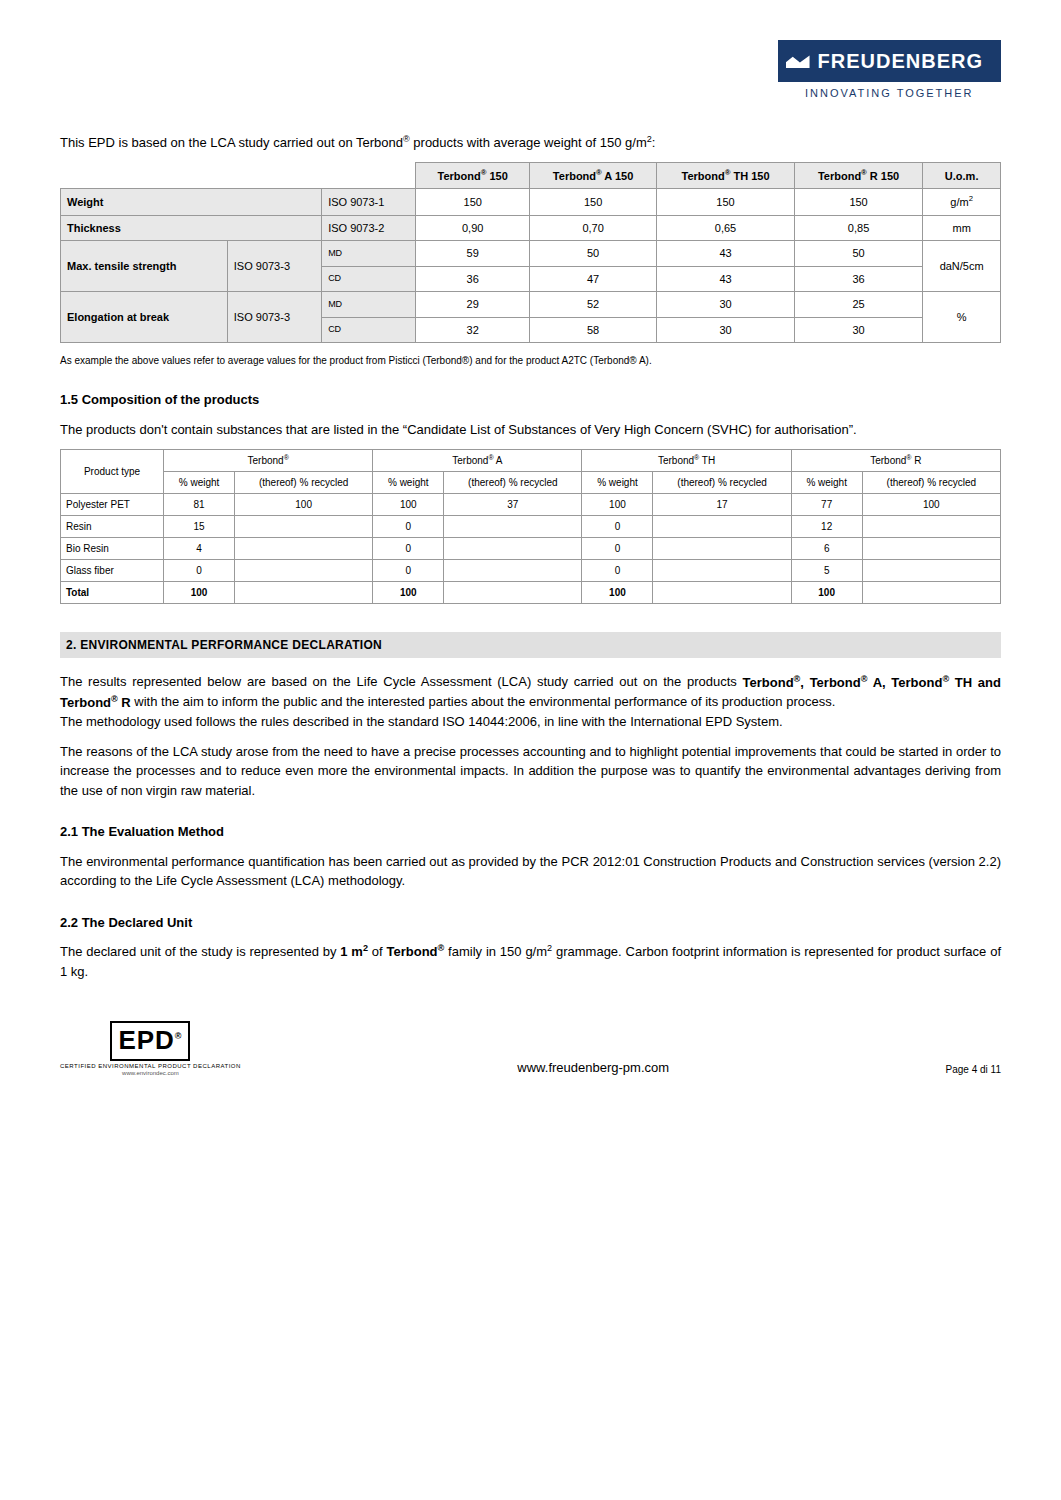FREUDENBERG
INNOVATING TOGETHER
This EPD is based on the LCA study carried out on Terbond® products with average weight of 150 g/m2:
| | | | Terbond ® 150 | Terbond ® A 150 | Terbond ® TH 150 | Terbond ® R 150 | U.o.m. |
| --- | --- | --- | --- | --- | --- | --- | --- |
| Weight | ISO 9073-1 | 150 | 150 | 150 | 150 | g/m 2 |
| Thickness | ISO 9073-2 | 0,90 | 0,70 | 0,65 | 0,85 | mm |
| Max. tensile strength | ISO 9073-3 | MD | 59 | 50 | 43 | 50 | daN/5cm |
| CD | 36 | 47 | 43 | 36 |
| Elongation at break | ISO 9073-3 | MD | 29 | 52 | 30 | 25 | % |
| CD | 32 | 58 | 30 | 30 |
As example the above values refer to average values for the product from Pisticci (Terbond®) and for the product A2TC (Terbond® A).
1.5 Composition of the products
The products don't contain substances that are listed in the “Candidate List of Substances of Very High Concern (SVHC) for authorisation”.
| Product type | Terbond ® | Terbond ® A | Terbond ® TH | Terbond ® R |
| --- | --- | --- | --- | --- |
| % weight | (thereof) % recycled | % weight | (thereof) % recycled | % weight | (thereof) % recycled | % weight | (thereof) % recycled |
| Polyester PET | 81 | 100 | 100 | 37 | 100 | 17 | 77 | 100 |
| Resin | 15 | | 0 | | 0 | | 12 | |
| Bio Resin | 4 | | 0 | | 0 | | 6 | |
| Glass fiber | 0 | | 0 | | 0 | | 5 | |
| Total | 100 | | 100 | | 100 | | 100 | |
2. Environmental Performance Declaration
The results represented below are based on the Life Cycle Assessment (LCA) study carried out on the products Terbond®, Terbond® A, Terbond® TH and Terbond® R with the aim to inform the public and the interested parties about the environmental performance of its production process.
The methodology used follows the rules described in the standard ISO 14044:2006, in line with the International EPD System.
The reasons of the LCA study arose from the need to have a precise processes accounting and to highlight potential improvements that could be started in order to increase the processes and to reduce even more the environmental impacts. In addition the purpose was to quantify the environmental advantages deriving from the use of non virgin raw material.
2.1 The Evaluation Method
The environmental performance quantification has been carried out as provided by the PCR 2012:01 Construction Products and Construction services (version 2.2) according to the Life Cycle Assessment (LCA) methodology.
2.2 The Declared Unit
The declared unit of the study is represented by 1 m2 of Terbond® family in 150 g/m2 grammage. Carbon footprint information is represented for product surface of 1 kg.
EPD®
CERTIFIED ENVIRONMENTAL PRODUCT DECLARATION
www.environdec.com
www.freudenberg-pm.com
Page 4 di 11